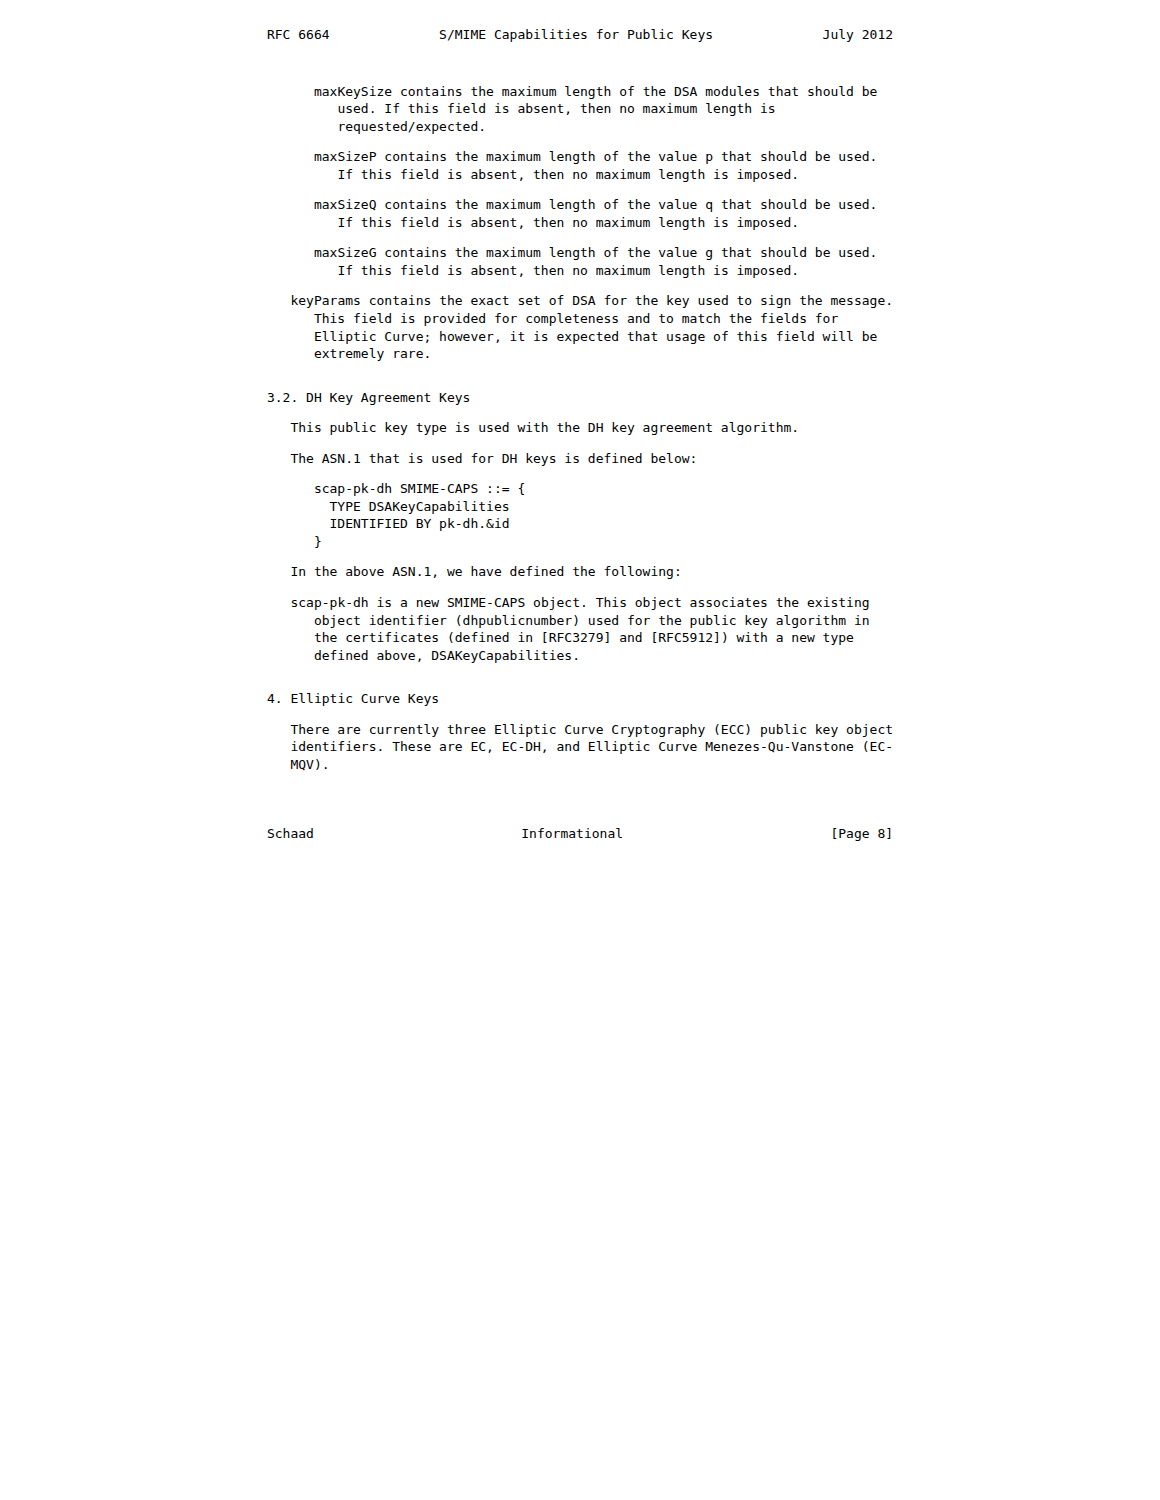RFC 6664 S/MIME Capabilities for Public Keys July 2012
maxKeySize contains the maximum length of the DSA modules that should be used. If this field is absent, then no maximum length is requested/expected.
maxSizeP contains the maximum length of the value p that should be used. If this field is absent, then no maximum length is imposed.
maxSizeQ contains the maximum length of the value q that should be used. If this field is absent, then no maximum length is imposed.
maxSizeG contains the maximum length of the value g that should be used. If this field is absent, then no maximum length is imposed.
keyParams contains the exact set of DSA for the key used to sign the message. This field is provided for completeness and to match the fields for Elliptic Curve; however, it is expected that usage of this field will be extremely rare.
3.2. DH Key Agreement Keys
This public key type is used with the DH key agreement algorithm.
The ASN.1 that is used for DH keys is defined below:
scap-pk-dh SMIME-CAPS ::= {
  TYPE DSAKeyCapabilities
  IDENTIFIED BY pk-dh.&id
}
In the above ASN.1, we have defined the following:
scap-pk-dh is a new SMIME-CAPS object. This object associates the existing object identifier (dhpublicnumber) used for the public key algorithm in the certificates (defined in [RFC3279] and [RFC5912]) with a new type defined above, DSAKeyCapabilities.
4. Elliptic Curve Keys
There are currently three Elliptic Curve Cryptography (ECC) public key object identifiers. These are EC, EC-DH, and Elliptic Curve Menezes-Qu-Vanstone (EC-MQV).
Schaad Informational [Page 8]